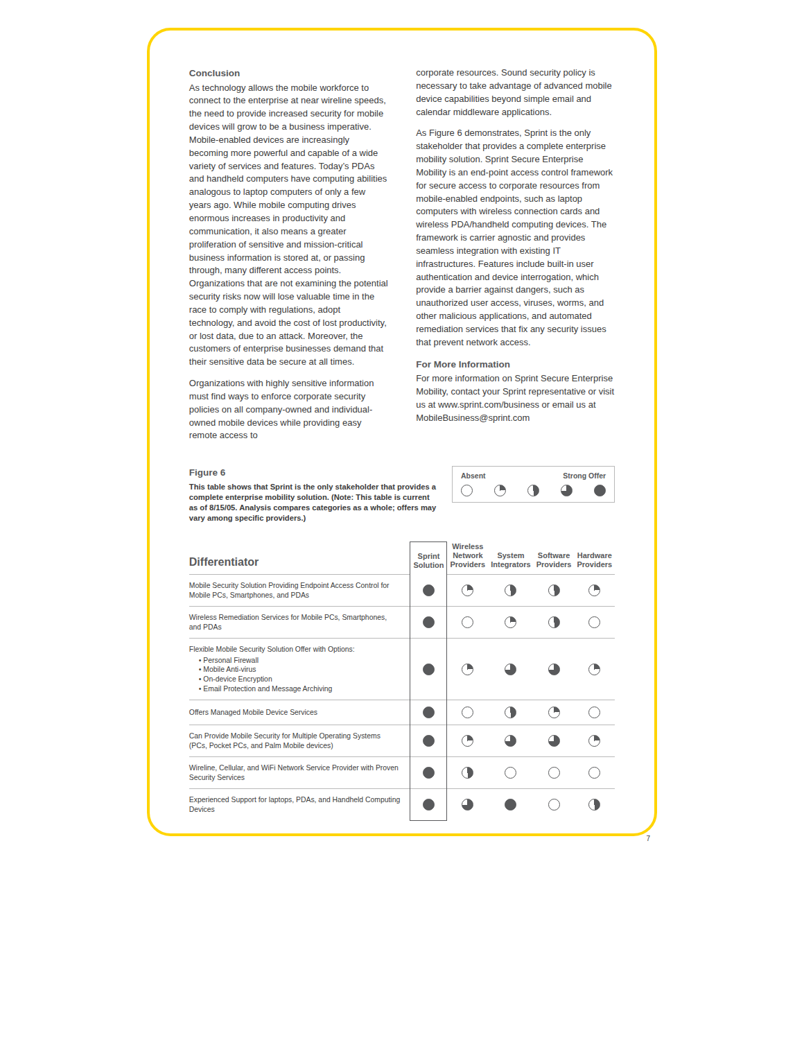Conclusion
As technology allows the mobile workforce to connect to the enterprise at near wireline speeds, the need to provide increased security for mobile devices will grow to be a business imperative. Mobile-enabled devices are increasingly becoming more powerful and capable of a wide variety of services and features. Today’s PDAs and handheld computers have computing abilities analogous to laptop computers of only a few years ago. While mobile computing drives enormous increases in productivity and communication, it also means a greater proliferation of sensitive and mission-critical business information is stored at, or passing through, many different access points. Organizations that are not examining the potential security risks now will lose valuable time in the race to comply with regulations, adopt technology, and avoid the cost of lost productivity, or lost data, due to an attack. Moreover, the customers of enterprise businesses demand that their sensitive data be secure at all times.
Organizations with highly sensitive information must find ways to enforce corporate security policies on all company-owned and individual-owned mobile devices while providing easy remote access to
corporate resources. Sound security policy is necessary to take advantage of advanced mobile device capabilities beyond simple email and calendar middleware applications.
As Figure 6 demonstrates, Sprint is the only stakeholder that provides a complete enterprise mobility solution. Sprint Secure Enterprise Mobility is an end-point access control framework for secure access to corporate resources from mobile-enabled endpoints, such as laptop computers with wireless connection cards and wireless PDA/handheld computing devices. The framework is carrier agnostic and provides seamless integration with existing IT infrastructures. Features include built-in user authentication and device interrogation, which provide a barrier against dangers, such as unauthorized user access, viruses, worms, and other malicious applications, and automated remediation services that fix any security issues that prevent network access.
For More Information
For more information on Sprint Secure Enterprise Mobility, contact your Sprint representative or visit us at www.sprint.com/business or email us at MobileBusiness@sprint.com
Figure 6
This table shows that Sprint is the only stakeholder that provides a complete enterprise mobility solution. (Note: This table is current as of 8/15/05. Analysis compares categories as a whole; offers may vary among specific providers.)
Absent Strong Offer
| Differentiator | Sprint Solution | Wireless Network Providers | System Integrators | Software Providers | Hardware Providers |
| --- | --- | --- | --- | --- | --- |
| Mobile Security Solution Providing Endpoint Access Control for Mobile PCs, Smartphones, and PDAs | | | | | |
| Wireless Remediation Services for Mobile PCs, Smartphones, and PDAs | | | | | |
| Flexible Mobile Security Solution Offer with Options: Personal Firewall Mobile Anti-virus On-device Encryption Email Protection and Message Archiving | | | | | |
| Offers Managed Mobile Device Services | | | | | |
| Can Provide Mobile Security for Multiple Operating Systems (PCs, Pocket PCs, and Palm Mobile devices) | | | | | |
| Wireline, Cellular, and WiFi Network Service Provider with Proven Security Services | | | | | |
| Experienced Support for laptops, PDAs, and Handheld Computing Devices | | | | | |
7